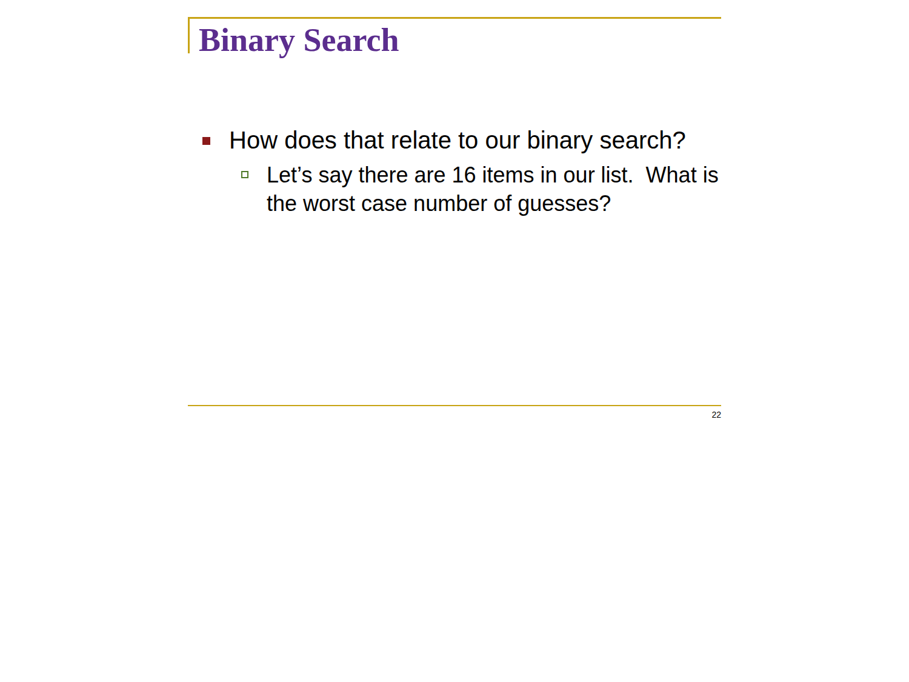Binary Search
How does that relate to our binary search?
Let’s say there are 16 items in our list. What is the worst case number of guesses?
22